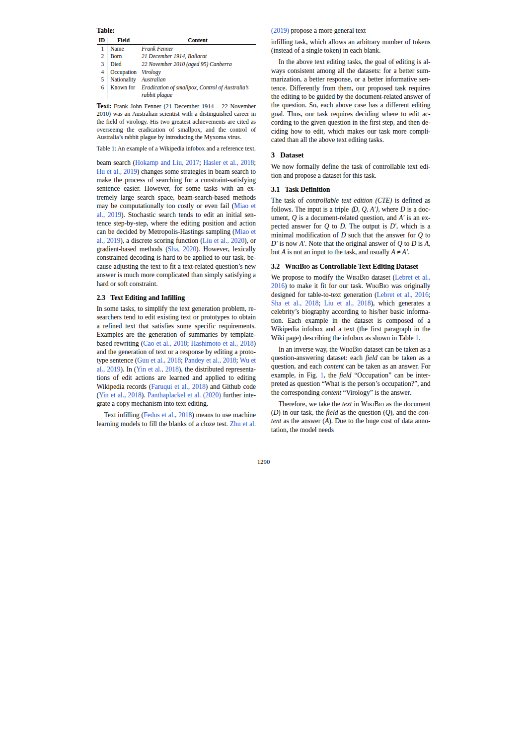Table:
| ID | Field | Content |
| --- | --- | --- |
| 1 | Name | Frank Fenner |
| 2 | Born | 21 December 1914, Ballarat |
| 3 | Died | 22 November 2010 (aged 95) Canberra |
| 4 | Occupation | Virology |
| 5 | Nationality | Australian |
| 6 | Known for | Eradication of smallpox, Control of Australia’s rabbit plague |
Text: Frank John Fenner (21 December 1914 – 22 November 2010) was an Australian scientist with a distinguished career in the field of virology. His two greatest achievements are cited as overseeing the eradication of smallpox, and the control of Australia’s rabbit plague by introducing the Myxoma virus.
Table 1: An example of a Wikipedia infobox and a reference text.
beam search (Hokamp and Liu, 2017; Hasler et al., 2018; Hu et al., 2019) changes some strategies in beam search to make the process of searching for a constraint-satisfying sentence easier. However, for some tasks with an extremely large search space, beam-search-based methods may be computationally too costly or even fail (Miao et al., 2019). Stochastic search tends to edit an initial sentence step-by-step, where the editing position and action can be decided by Metropolis-Hastings sampling (Miao et al., 2019), a discrete scoring function (Liu et al., 2020), or gradient-based methods (Sha, 2020). However, lexically constrained decoding is hard to be applied to our task, because adjusting the text to fit a text-related question’s new answer is much more complicated than simply satisfying a hard or soft constraint.
2.3 Text Editing and Infilling
In some tasks, to simplify the text generation problem, researchers tend to edit existing text or prototypes to obtain a refined text that satisfies some specific requirements. Examples are the generation of summaries by template-based rewriting (Cao et al., 2018; Hashimoto et al., 2018) and the generation of text or a response by editing a prototype sentence (Guu et al., 2018; Pandey et al., 2018; Wu et al., 2019). In (Yin et al., 2018), the distributed representations of edit actions are learned and applied to editing Wikipedia records (Faruqui et al., 2018) and Github code (Yin et al., 2018). Panthaplackel et al. (2020) further integrate a copy mechanism into text editing.
Text infilling (Fedus et al., 2018) means to use machine learning models to fill the blanks of a cloze test. Zhu et al. (2019) propose a more general text
infilling task, which allows an arbitrary number of tokens (instead of a single token) in each blank.
In the above text editing tasks, the goal of editing is always consistent among all the datasets: for a better summarization, a better response, or a better informative sentence. Differently from them, our proposed task requires the editing to be guided by the document-related answer of the question. So, each above case has a different editing goal. Thus, our task requires deciding where to edit according to the given question in the first step, and then deciding how to edit, which makes our task more complicated than all the above text editing tasks.
3 Dataset
We now formally define the task of controllable text edition and propose a dataset for this task.
3.1 Task Definition
The task of controllable text edition (CTE) is defined as follows. The input is a triple ⟨D, Q, A′⟩, where D is a document, Q is a document-related question, and A′ is an expected answer for Q to D. The output is D′, which is a minimal modification of D such that the answer for Q to D′ is now A′. Note that the original answer of Q to D is A, but A is not an input to the task, and usually A ≠ A′.
3.2 WikiBio as Controllable Text Editing Dataset
We propose to modify the WikiBio dataset (Lebret et al., 2016) to make it fit for our task. WikiBio was originally designed for table-to-text generation (Lebret et al., 2016; Sha et al., 2018; Liu et al., 2018), which generates a celebrity’s biography according to his/her basic information. Each example in the dataset is composed of a Wikipedia infobox and a text (the first paragraph in the Wiki page) describing the infobox as shown in Table 1.
In an inverse way, the WikiBio dataset can be taken as a question-answering dataset: each field can be taken as a question, and each content can be taken as an answer. For example, in Fig. 1, the field “Occupation” can be interpreted as question “What is the person’s occupation?”, and the corresponding content “Virology” is the answer.
Therefore, we take the text in WikiBio as the document (D) in our task, the field as the question (Q), and the content as the answer (A). Due to the huge cost of data annotation, the model needs
1290